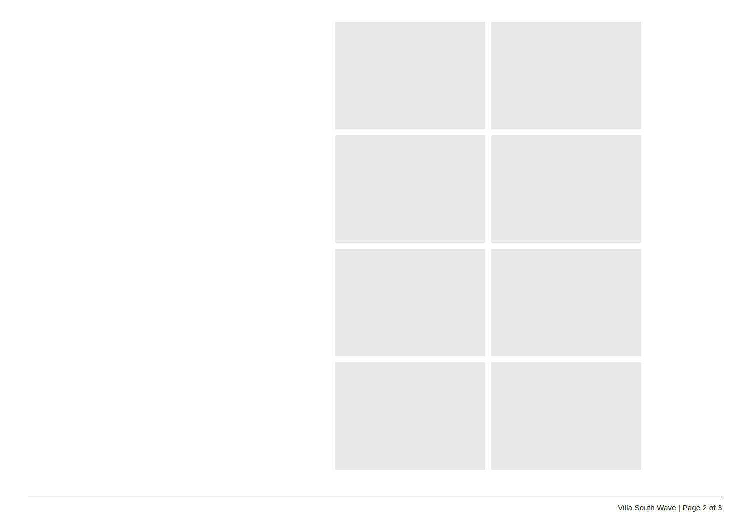Villa South Wave | Page 2 of 3